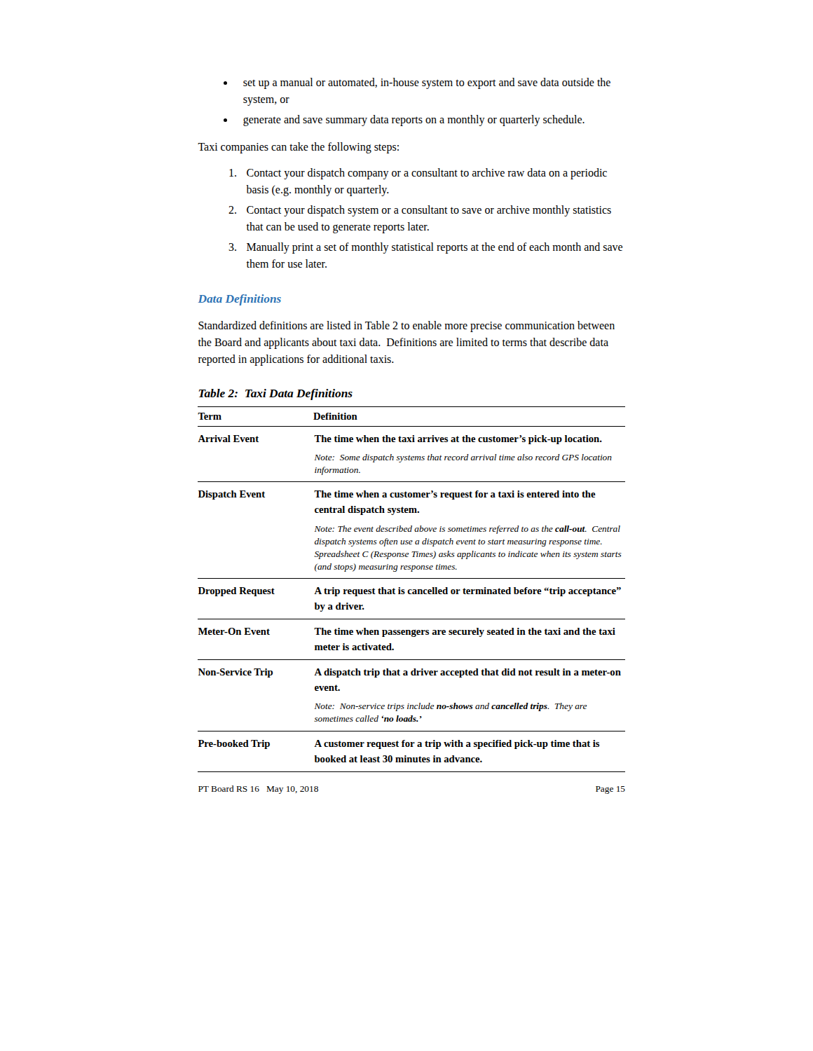set up a manual or automated, in-house system to export and save data outside the system, or
generate and save summary data reports on a monthly or quarterly schedule.
Taxi companies can take the following steps:
Contact your dispatch company or a consultant to archive raw data on a periodic basis (e.g. monthly or quarterly.
Contact your dispatch system or a consultant to save or archive monthly statistics that can be used to generate reports later.
Manually print a set of monthly statistical reports at the end of each month and save them for use later.
Data Definitions
Standardized definitions are listed in Table 2 to enable more precise communication between the Board and applicants about taxi data. Definitions are limited to terms that describe data reported in applications for additional taxis.
Table 2: Taxi Data Definitions
| Term | Definition |
| --- | --- |
| Arrival Event | The time when the taxi arrives at the customer’s pick-up location. Note: Some dispatch systems that record arrival time also record GPS location information. |
| Dispatch Event | The time when a customer’s request for a taxi is entered into the central dispatch system. Note: The event described above is sometimes referred to as the call-out . Central dispatch systems often use a dispatch event to start measuring response time. Spreadsheet C (Response Times) asks applicants to indicate when its system starts (and stops) measuring response times. |
| Dropped Request | A trip request that is cancelled or terminated before “trip acceptance” by a driver. |
| Meter-On Event | The time when passengers are securely seated in the taxi and the taxi meter is activated. |
| Non-Service Trip | A dispatch trip that a driver accepted that did not result in a meter-on event. Note: Non-service trips include no-shows and cancelled trips . They are sometimes called ‘no loads.’ |
| Pre-booked Trip | A customer request for a trip with a specified pick-up time that is booked at least 30 minutes in advance. |
PT Board RS 16 May 10, 2018 Page 15